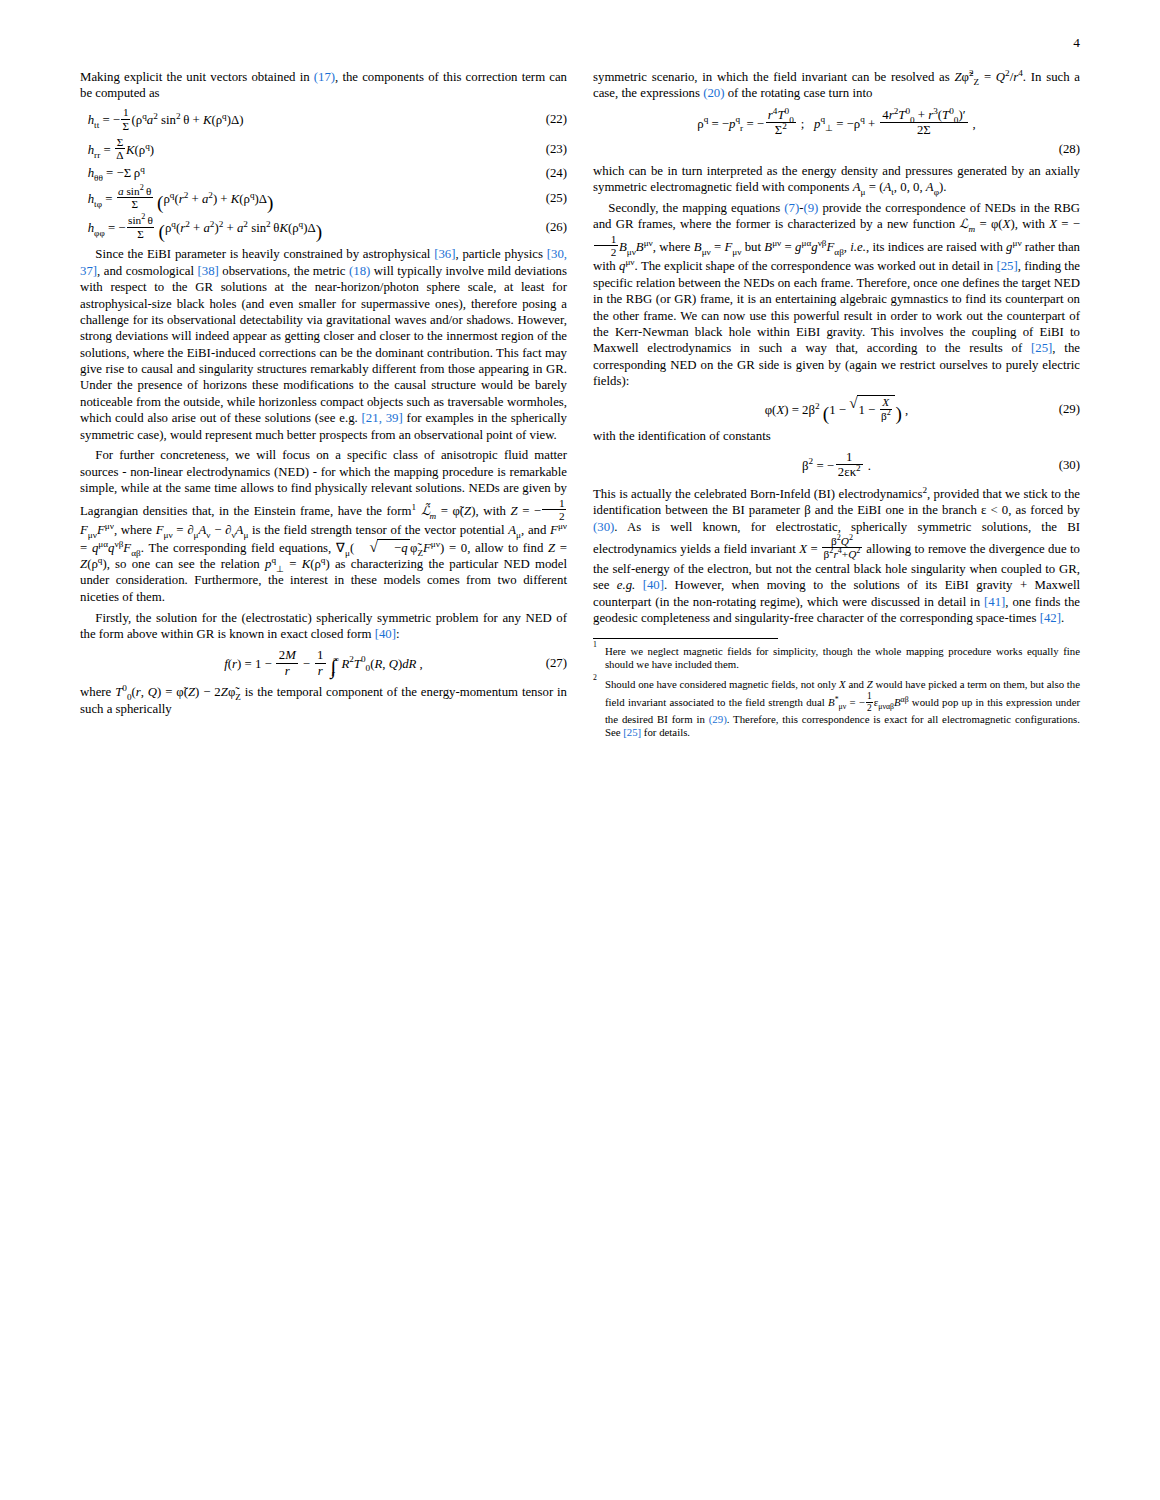4
Making explicit the unit vectors obtained in (17), the components of this correction term can be computed as
htt = −1 Σ(ρqa2 sin2 θ + K(ρq)Δ)(22)
hrr = ΣΔ K(ρq)(23)
hθθ = −Σ ρq(24)
htφ = a sin2 θ Σ (ρq(r2 + a2) + K(ρq)Δ)(25)
hφφ = −sin2 θ Σ (ρq(r2 + a2)2 + a2 sin2 θK(ρq)Δ)(26)
Since the EiBI parameter is heavily constrained by astrophysical [36], particle physics [30, 37], and cosmological [38] observations, the metric (18) will typically involve mild deviations with respect to the GR solutions at the near-horizon/photon sphere scale, at least for astrophysical-size black holes (and even smaller for supermassive ones), therefore posing a challenge for its observational detectability via gravitational waves and/or shadows. However, strong deviations will indeed appear as getting closer and closer to the innermost region of the solutions, where the EiBI-induced corrections can be the dominant contribution. This fact may give rise to causal and singularity structures remarkably different from those appearing in GR. Under the presence of horizons these modifications to the causal structure would be barely noticeable from the outside, while horizonless compact objects such as traversable wormholes, which could also arise out of these solutions (see e.g. [21, 39] for examples in the spherically symmetric case), would represent much better prospects from an observational point of view.
For further concreteness, we will focus on a specific class of anisotropic fluid matter sources - non-linear electrodynamics (NED) - for which the mapping procedure is remarkable simple, while at the same time allows to find physically relevant solutions. NEDs are given by Lagrangian densities that, in the Einstein frame, have the form1 ℒ̃m = φ̃(Z), with Z = −12 FμνFμν, where Fμν = ∂μAν − ∂νAμ is the field strength tensor of the vector potential Aμ, and Fμν = qμαqνβFαβ. The corresponding field equations, ∇μ(−qφ̃ZFμν) = 0, allow to find Z = Z(ρq), so one can see the relation pq⊥ = K(ρq) as characterizing the particular NED model under consideration. Furthermore, the interest in these models comes from two different niceties of them.
Firstly, the solution for the (electrostatic) spherically symmetric problem for any NED of the form above within GR is known in exact closed form [40]:
f(r) = 1 − 2M r − 1 r ∫∞r R2T00(R, Q)dR , (27)
where T00(r, Q) = φ̃(Z) − 2Zφ̃Z is the temporal component of the energy-momentum tensor in such a spherically
symmetric scenario, in which the field invariant can be resolved as Zφ̃2Z = Q2/r4. In such a case, the expressions (20) of the rotating case turn into
ρq = −pqr = −r4T00 Σ2 ; pq⊥ = −ρq + 4r2T00 + r3(T00)′2Σ ,
(28)
which can be in turn interpreted as the energy density and pressures generated by an axially symmetric electromagnetic field with components Aμ = (At, 0, 0, Aφ).
Secondly, the mapping equations (7)-(9) provide the correspondence of NEDs in the RBG and GR frames, where the former is characterized by a new function ℒm = φ(X), with X = −12 BμνBμν, where Bμν = Fμν but Bμν = gμαgνβFαβ, i.e., its indices are raised with gμν rather than with qμν. The explicit shape of the correspondence was worked out in detail in [25], finding the specific relation between the NEDs on each frame. Therefore, once one defines the target NED in the RBG (or GR) frame, it is an entertaining algebraic gymnastics to find its counterpart on the other frame. We can now use this powerful result in order to work out the counterpart of the Kerr-Newman black hole within EiBI gravity. This involves the coupling of EiBI to Maxwell electrodynamics in such a way that, according to the results of [25], the corresponding NED on the GR side is given by (again we restrict ourselves to purely electric fields):
φ(X) = 2β2 (1 − 1 − Xβ2) , (29)
with the identification of constants
β2 = −12εκ2 . (30)
This is actually the celebrated Born-Infeld (BI) electrodynamics2, provided that we stick to the identification between the BI parameter β and the EiBI one in the branch ε < 0, as forced by (30). As is well known, for electrostatic, spherically symmetric solutions, the BI electrodynamics yields a field invariant X = β2Q2 β2r4+Q2 allowing to remove the divergence due to the self-energy of the electron, but not the central black hole singularity when coupled to GR, see e.g. [40]. However, when moving to the solutions of its EiBI gravity + Maxwell counterpart (in the non-rotating regime), which were discussed in detail in [41], one finds the geodesic completeness and singularity-free character of the corresponding space-times [42].
1 Here we neglect magnetic fields for simplicity, though the whole mapping procedure works equally fine should we have included them.
2 Should one have considered magnetic fields, not only X and Z would have picked a term on them, but also the field invariant associated to the field strength dual B*μν = −12εμναβBαβ would pop up in this expression under the desired BI form in (29). Therefore, this correspondence is exact for all electromagnetic configurations. See [25] for details.